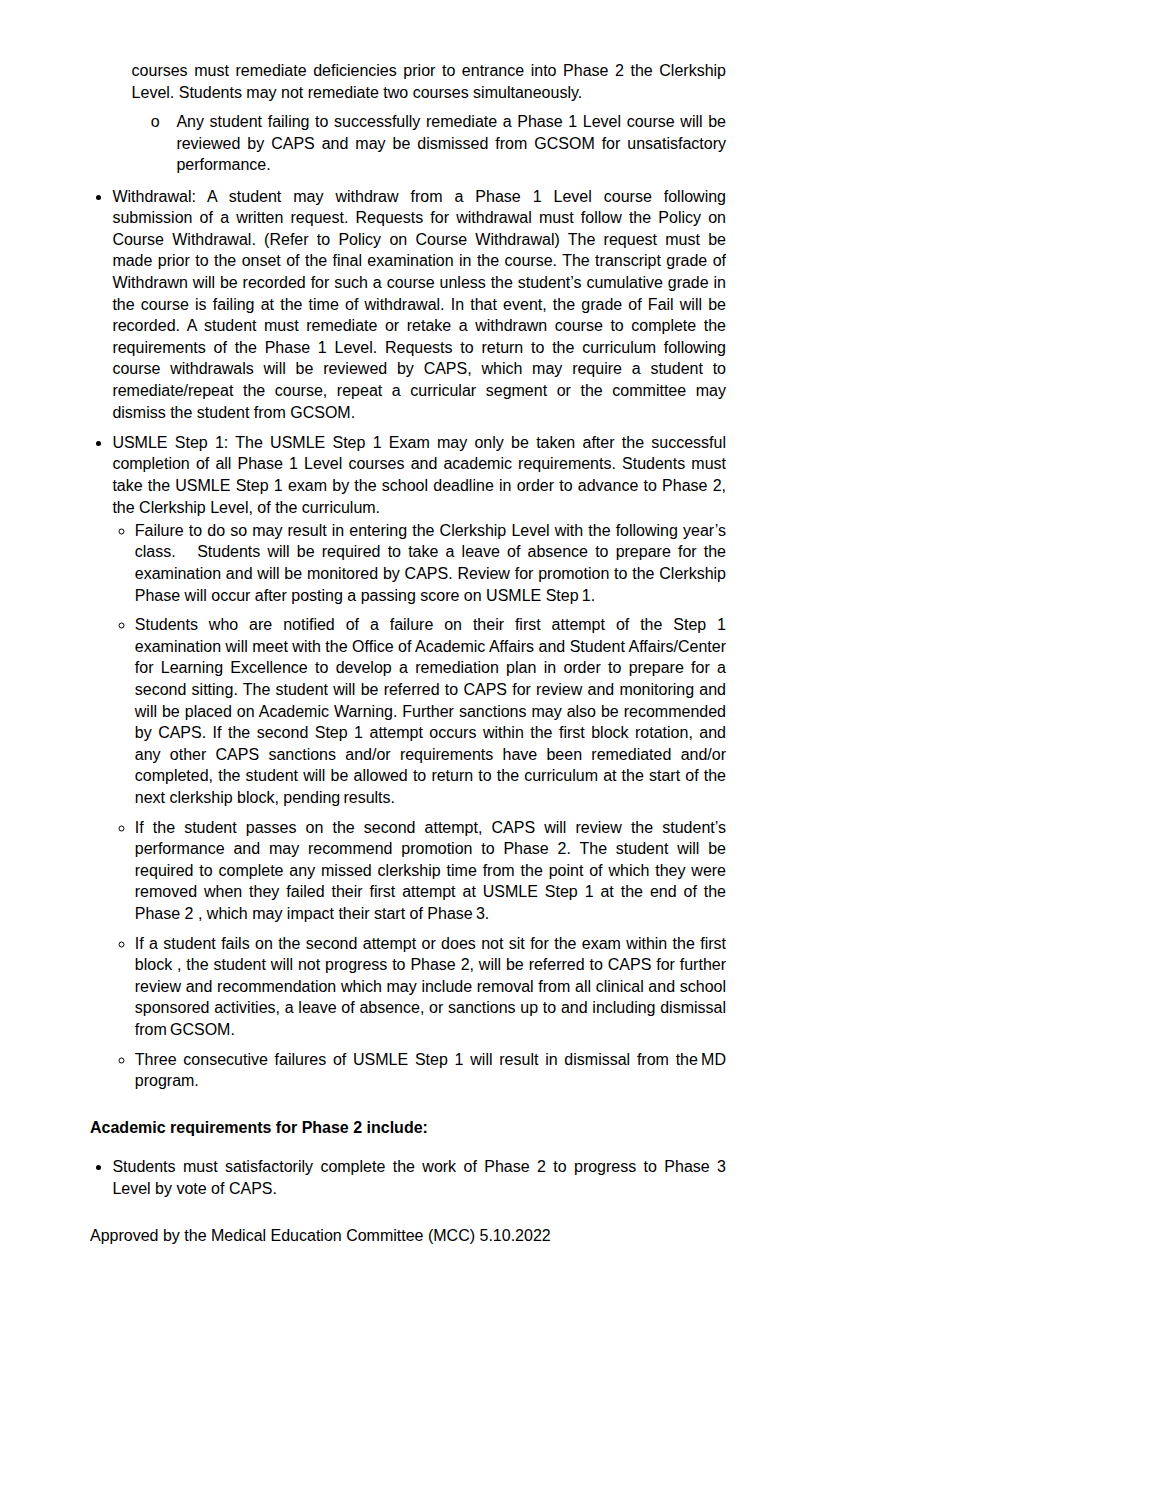courses must remediate deficiencies prior to entrance into Phase 2 the Clerkship Level. Students may not remediate two courses simultaneously.
o Any student failing to successfully remediate a Phase 1 Level course will be reviewed by CAPS and may be dismissed from GCSOM for unsatisfactory performance.
Withdrawal: A student may withdraw from a Phase 1 Level course following submission of a written request. Requests for withdrawal must follow the Policy on Course Withdrawal. (Refer to Policy on Course Withdrawal) The request must be made prior to the onset of the final examination in the course. The transcript grade of Withdrawn will be recorded for such a course unless the student’s cumulative grade in the course is failing at the time of withdrawal. In that event, the grade of Fail will be recorded. A student must remediate or retake a withdrawn course to complete the requirements of the Phase 1 Level. Requests to return to the curriculum following course withdrawals will be reviewed by CAPS, which may require a student to remediate/repeat the course, repeat a curricular segment or the committee may dismiss the student from GCSOM.
USMLE Step 1: The USMLE Step 1 Exam may only be taken after the successful completion of all Phase 1 Level courses and academic requirements. Students must take the USMLE Step 1 exam by the school deadline in order to advance to Phase 2, the Clerkship Level, of the curriculum.
Failure to do so may result in entering the Clerkship Level with the following year’s class. Students will be required to take a leave of absence to prepare for the examination and will be monitored by CAPS. Review for promotion to the Clerkship Phase will occur after posting a passing score on USMLE Step 1.
Students who are notified of a failure on their first attempt of the Step 1 examination will meet with the Office of Academic Affairs and Student Affairs/Center for Learning Excellence to develop a remediation plan in order to prepare for a second sitting. The student will be referred to CAPS for review and monitoring and will be placed on Academic Warning. Further sanctions may also be recommended by CAPS. If the second Step 1 attempt occurs within the first block rotation, and any other CAPS sanctions and/or requirements have been remediated and/or completed, the student will be allowed to return to the curriculum at the start of the next clerkship block, pending results.
If the student passes on the second attempt, CAPS will review the student’s performance and may recommend promotion to Phase 2. The student will be required to complete any missed clerkship time from the point of which they were removed when they failed their first attempt at USMLE Step 1 at the end of the Phase 2 , which may impact their start of Phase 3.
If a student fails on the second attempt or does not sit for the exam within the first block , the student will not progress to Phase 2, will be referred to CAPS for further review and recommendation which may include removal from all clinical and school sponsored activities, a leave of absence, or sanctions up to and including dismissal from GCSOM.
Three consecutive failures of USMLE Step 1 will result in dismissal from the MD program.
Academic requirements for Phase 2 include:
Students must satisfactorily complete the work of Phase 2 to progress to Phase 3 Level by vote of CAPS.
Approved by the Medical Education Committee (MCC) 5.10.2022